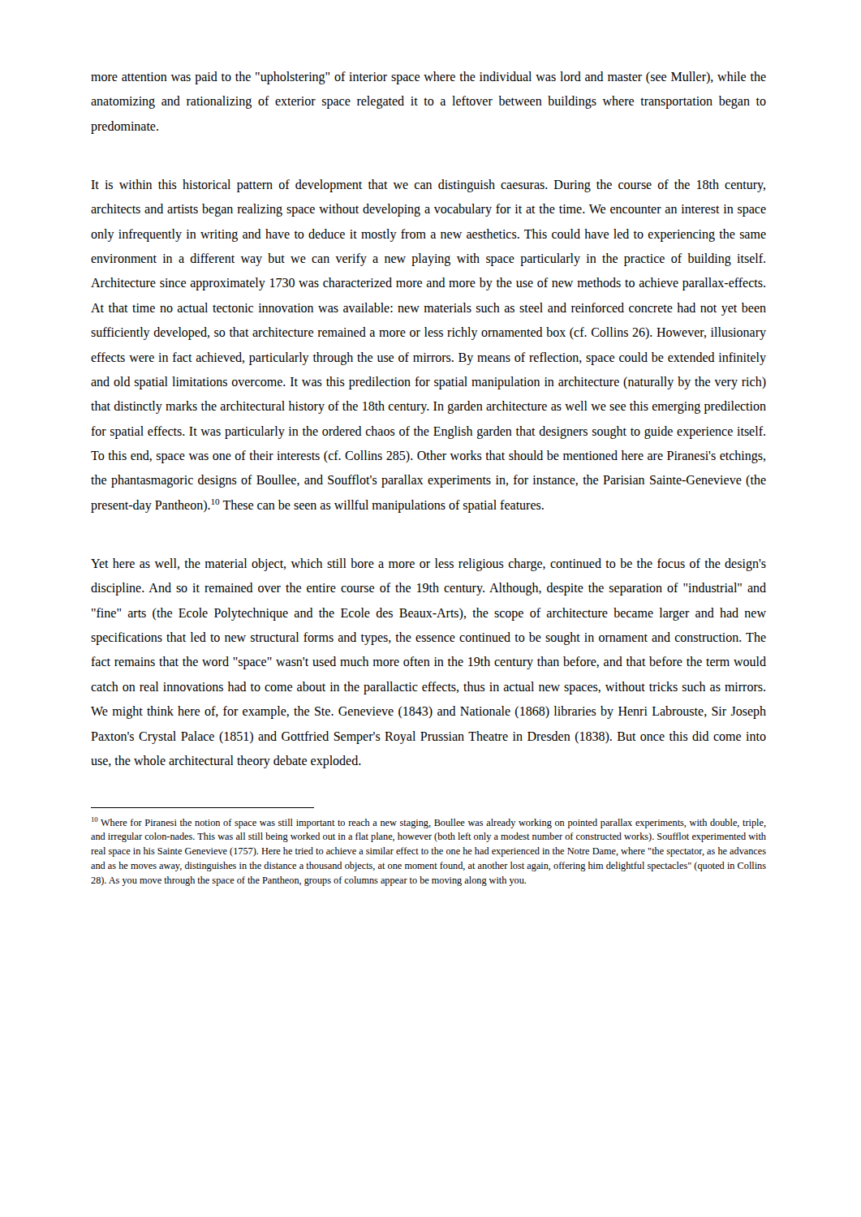more attention was paid to the "upholstering" of interior space where the individual was lord and master (see Muller), while the anatomizing and rationalizing of exterior space relegated it to a leftover between buildings where transportation began to predominate.
It is within this historical pattern of development that we can distinguish caesuras. During the course of the 18th century, architects and artists began realizing space without developing a vocabulary for it at the time. We encounter an interest in space only infrequently in writing and have to deduce it mostly from a new aesthetics. This could have led to experiencing the same environment in a different way but we can verify a new playing with space particularly in the practice of building itself. Architecture since approximately 1730 was characterized more and more by the use of new methods to achieve parallax-effects. At that time no actual tectonic innovation was available: new materials such as steel and reinforced concrete had not yet been sufficiently developed, so that architecture remained a more or less richly ornamented box (cf. Collins 26). However, illusionary effects were in fact achieved, particularly through the use of mirrors. By means of reflection, space could be extended infinitely and old spatial limitations overcome. It was this predilection for spatial manipulation in architecture (naturally by the very rich) that distinctly marks the architectural history of the 18th century. In garden architecture as well we see this emerging predilection for spatial effects. It was particularly in the ordered chaos of the English garden that designers sought to guide experience itself. To this end, space was one of their interests (cf. Collins 285). Other works that should be mentioned here are Piranesi's etchings, the phantasmagoric designs of Boullee, and Soufflot's parallax experiments in, for instance, the Parisian Sainte-Genevieve (the present-day Pantheon).10 These can be seen as willful manipulations of spatial features.
Yet here as well, the material object, which still bore a more or less religious charge, continued to be the focus of the design's discipline. And so it remained over the entire course of the 19th century. Although, despite the separation of "industrial" and "fine" arts (the Ecole Polytechnique and the Ecole des Beaux-Arts), the scope of architecture became larger and had new specifications that led to new structural forms and types, the essence continued to be sought in ornament and construction. The fact remains that the word "space" wasn't used much more often in the 19th century than before, and that before the term would catch on real innovations had to come about in the parallactic effects, thus in actual new spaces, without tricks such as mirrors. We might think here of, for example, the Ste. Genevieve (1843) and Nationale (1868) libraries by Henri Labrouste, Sir Joseph Paxton's Crystal Palace (1851) and Gottfried Semper's Royal Prussian Theatre in Dresden (1838). But once this did come into use, the whole architectural theory debate exploded.
10 Where for Piranesi the notion of space was still important to reach a new staging, Boullee was already working on pointed parallax experiments, with double, triple, and irregular colon-nades. This was all still being worked out in a flat plane, however (both left only a modest number of constructed works). Soufflot experimented with real space in his Sainte Genevieve (1757). Here he tried to achieve a similar effect to the one he had experienced in the Notre Dame, where "the spectator, as he advances and as he moves away, distinguishes in the distance a thousand objects, at one moment found, at another lost again, offering him delightful spectacles" (quoted in Collins 28). As you move through the space of the Pantheon, groups of columns appear to be moving along with you.